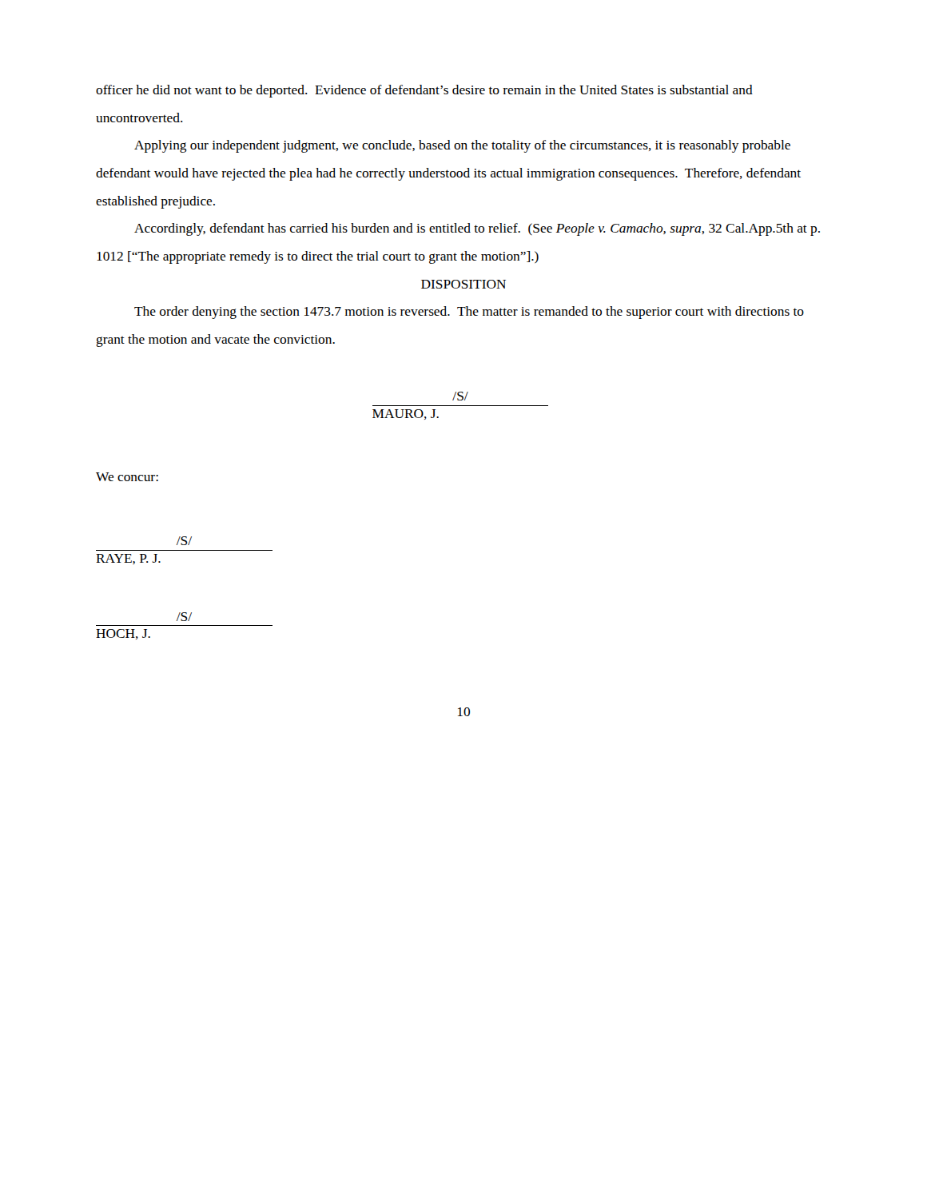officer he did not want to be deported. Evidence of defendant’s desire to remain in the United States is substantial and uncontroverted.
Applying our independent judgment, we conclude, based on the totality of the circumstances, it is reasonably probable defendant would have rejected the plea had he correctly understood its actual immigration consequences. Therefore, defendant established prejudice.
Accordingly, defendant has carried his burden and is entitled to relief. (See People v. Camacho, supra, 32 Cal.App.5th at p. 1012 [“The appropriate remedy is to direct the trial court to grant the motion”].)
DISPOSITION
The order denying the section 1473.7 motion is reversed. The matter is remanded to the superior court with directions to grant the motion and vacate the conviction.
/S/
MAURO, J.
We concur:
/S/
RAYE, P. J.
/S/
HOCH, J.
10